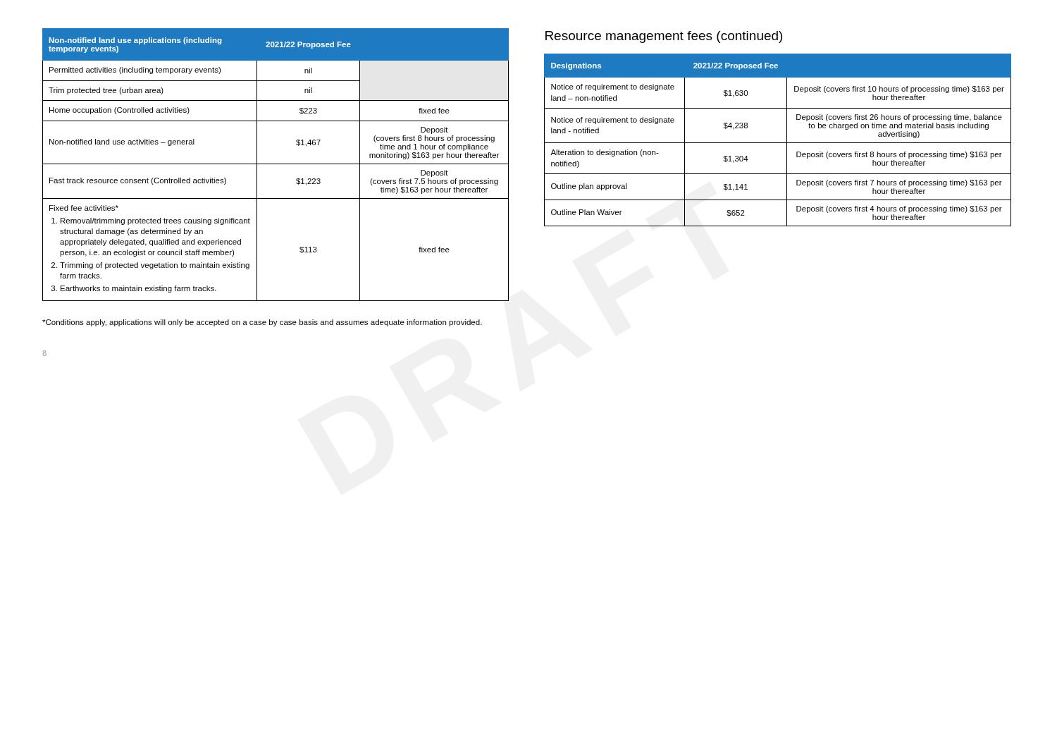DRAFT
| Non-notified land use applications (including temporary events) | 2021/22 Proposed Fee | |
| --- | --- | --- |
| Permitted activities (including temporary events) | nil | |
| Trim protected tree (urban area) | nil |
| Home occupation (Controlled activities) | $223 | fixed fee |
| Non-notified land use activities – general | $1,467 | Deposit (covers first 8 hours of processing time and 1 hour of compliance monitoring) $163 per hour thereafter |
| Fast track resource consent (Controlled activities) | $1,223 | Deposit (covers first 7.5 hours of processing time) $163 per hour thereafter |
| Fixed fee activities* Removal/trimming protected trees causing significant structural damage (as determined by an appropriately delegated, qualified and experienced person, i.e. an ecologist or council staff member) Trimming of protected vegetation to maintain existing farm tracks. Earthworks to maintain existing farm tracks. | $113 | fixed fee |
*Conditions apply, applications will only be accepted on a case by case basis and assumes adequate information provided.
Resource management fees (continued)
| Designations | 2021/22 Proposed Fee | |
| --- | --- | --- |
| Notice of requirement to designate land – non-notified | $1,630 | Deposit (covers first 10 hours of processing time) $163 per hour thereafter |
| Notice of requirement to designate land - notified | $4,238 | Deposit (covers first 26 hours of processing time, balance to be charged on time and material basis including advertising) |
| Alteration to designation (non-notified) | $1,304 | Deposit (covers first 8 hours of processing time) $163 per hour thereafter |
| Outline plan approval | $1,141 | Deposit (covers first 7 hours of processing time) $163 per hour thereafter |
| Outline Plan Waiver | $652 | Deposit (covers first 4 hours of processing time) $163 per hour thereafter |
8